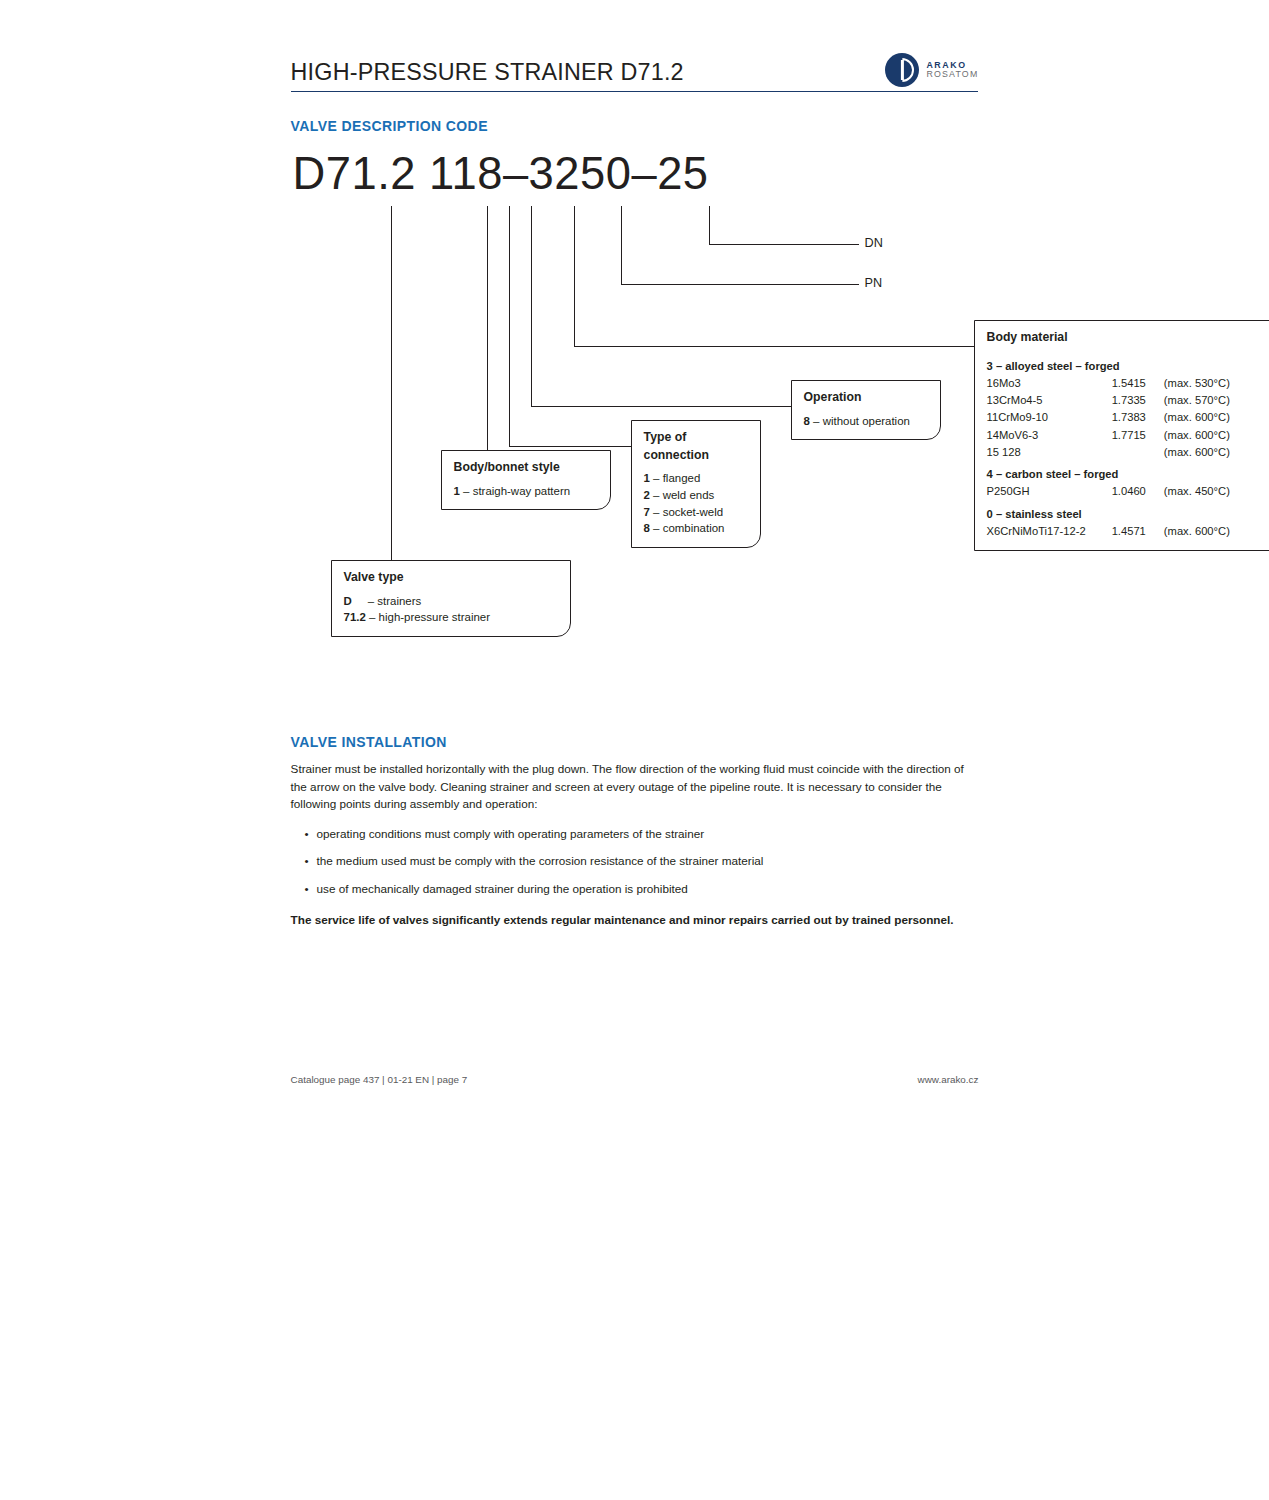HIGH-PRESSURE STRAINER D71.2
ARAKO
ROSATOM
VALVE DESCRIPTION CODE
D71.2 118–3250–25
DN
PN
Operation 8 – without operation
Type of
connection 1 – flanged
2 – weld ends
7 – socket-weld
8 – combination
Body/bonnet style 1 – straigh-way pattern
Valve type D – strainers
71.2 – high-pressure strainer
Body material
| 3 – alloyed steel – forged |
| 16Mo3 | 1.5415 | (max. 530°C) |
| 13CrMo4-5 | 1.7335 | (max. 570°C) |
| 11CrMo9-10 | 1.7383 | (max. 600°C) |
| 14MoV6-3 | 1.7715 | (max. 600°C) |
| 15 128 | | (max. 600°C) |
| 4 – carbon steel – forged |
| P250GH | 1.0460 | (max. 450°C) |
| 0 – stainless steel |
| X6CrNiMoTi17-12-2 | 1.4571 | (max. 600°C) |
VALVE INSTALLATION
Strainer must be installed horizontally with the plug down. The flow direction of the working fluid must coincide with the direction of the arrow on the valve body. Cleaning strainer and screen at every outage of the pipeline route. It is necessary to consider the following points during assembly and operation:
operating conditions must comply with operating parameters of the strainer
the medium used must be comply with the corrosion resistance of the strainer material
use of mechanically damaged strainer during the operation is prohibited
The service life of valves significantly extends regular maintenance and minor repairs carried out by trained personnel.
Catalogue page 437 | 01-21 EN | page 7 www.arako.cz